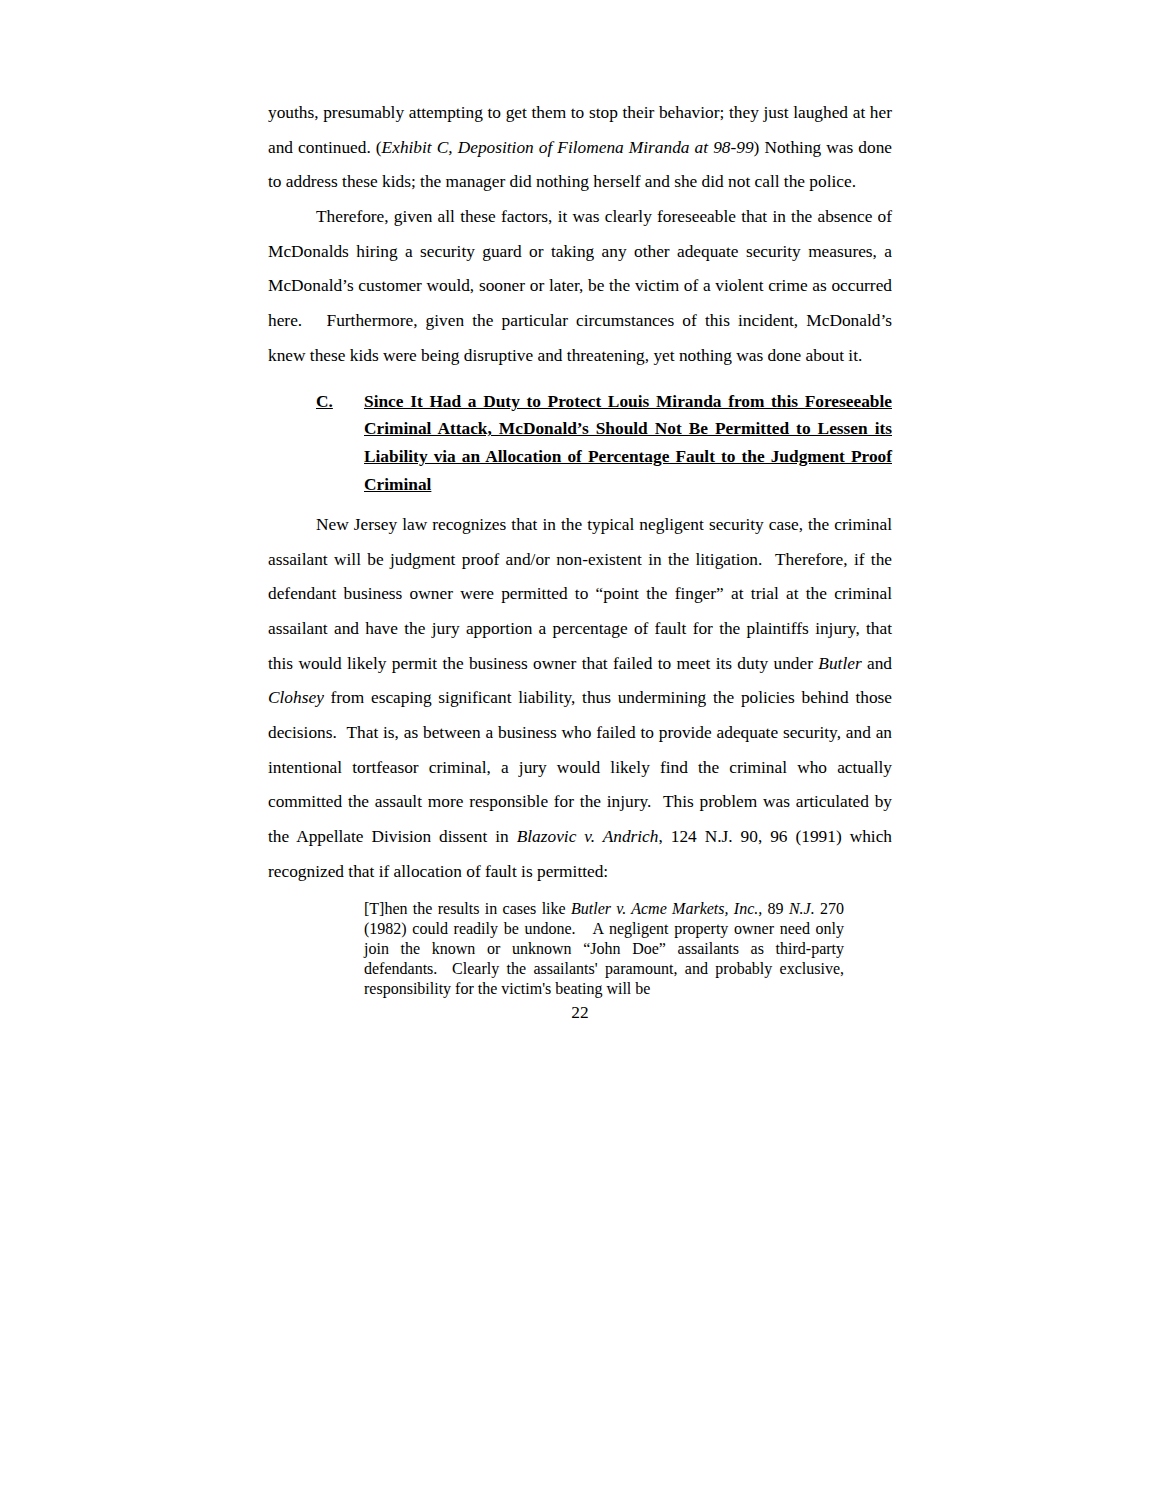youths, presumably attempting to get them to stop their behavior; they just laughed at her and continued. (Exhibit C, Deposition of Filomena Miranda at 98-99) Nothing was done to address these kids; the manager did nothing herself and she did not call the police.
Therefore, given all these factors, it was clearly foreseeable that in the absence of McDonalds hiring a security guard or taking any other adequate security measures, a McDonald’s customer would, sooner or later, be the victim of a violent crime as occurred here. Furthermore, given the particular circumstances of this incident, McDonald’s knew these kids were being disruptive and threatening, yet nothing was done about it.
C.
Since It Had a Duty to Protect Louis Miranda from this Foreseeable Criminal Attack, McDonald’s Should Not Be Permitted to Lessen its Liability via an Allocation of Percentage Fault to the Judgment Proof Criminal
New Jersey law recognizes that in the typical negligent security case, the criminal assailant will be judgment proof and/or non-existent in the litigation. Therefore, if the defendant business owner were permitted to “point the finger” at trial at the criminal assailant and have the jury apportion a percentage of fault for the plaintiffs injury, that this would likely permit the business owner that failed to meet its duty under Butler and Clohsey from escaping significant liability, thus undermining the policies behind those decisions. That is, as between a business who failed to provide adequate security, and an intentional tortfeasor criminal, a jury would likely find the criminal who actually committed the assault more responsible for the injury. This problem was articulated by the Appellate Division dissent in Blazovic v. Andrich, 124 N.J. 90, 96 (1991) which recognized that if allocation of fault is permitted:
[T]hen the results in cases like Butler v. Acme Markets, Inc., 89 N.J. 270 (1982) could readily be undone. A negligent property owner need only join the known or unknown “John Doe” assailants as third-party defendants. Clearly the assailants' paramount, and probably exclusive, responsibility for the victim's beating will be
22